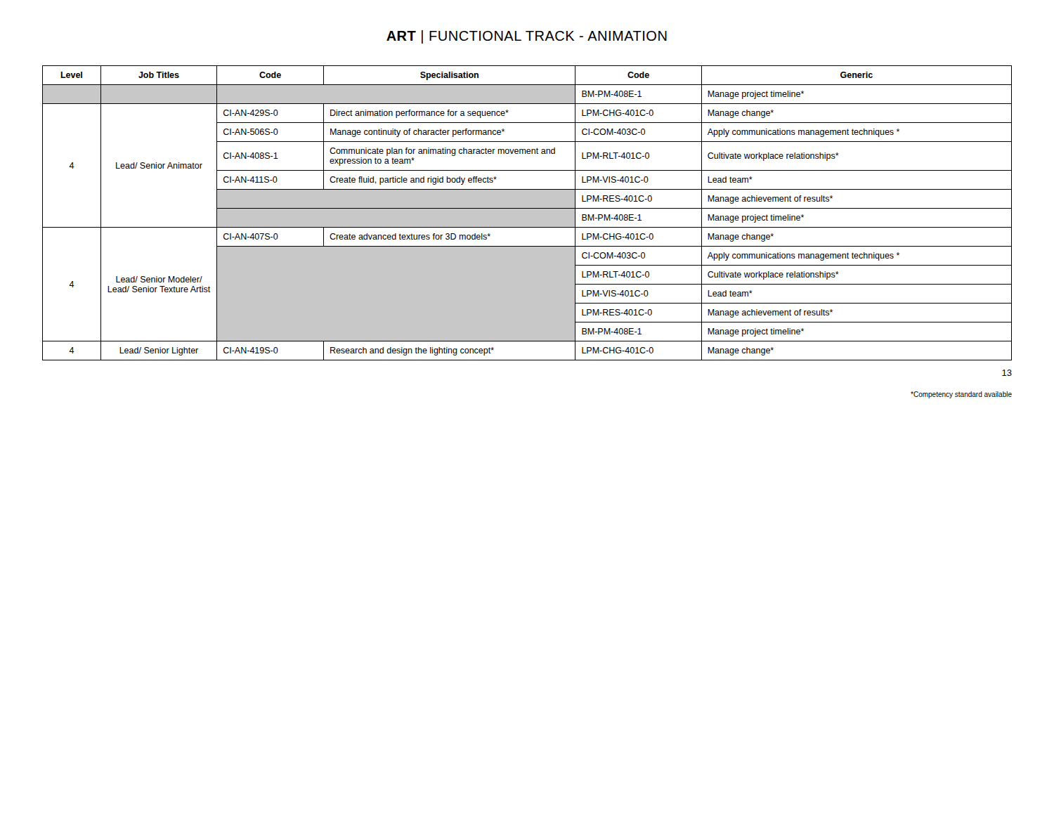ART | FUNCTIONAL TRACK - ANIMATION
| Level | Job Titles | Code | Specialisation | Code | Generic |
| --- | --- | --- | --- | --- | --- |
| | | | BM-PM-408E-1 | Manage project timeline* |
| 4 | Lead/ Senior Animator | CI-AN-429S-0 | Direct animation performance for a sequence* | LPM-CHG-401C-0 | Manage change* |
| CI-AN-506S-0 | Manage continuity of character performance* | CI-COM-403C-0 | Apply communications management techniques * |
| CI-AN-408S-1 | Communicate plan for animating character movement and expression to a team* | LPM-RLT-401C-0 | Cultivate workplace relationships* |
| CI-AN-411S-0 | Create fluid, particle and rigid body effects* | LPM-VIS-401C-0 | Lead team* |
| | LPM-RES-401C-0 | Manage achievement of results* |
| | BM-PM-408E-1 | Manage project timeline* |
| 4 | Lead/ Senior Modeler/ Lead/ Senior Texture Artist | CI-AN-407S-0 | Create advanced textures for 3D models* | LPM-CHG-401C-0 | Manage change* |
| | CI-COM-403C-0 | Apply communications management techniques * |
| LPM-RLT-401C-0 | Cultivate workplace relationships* |
| LPM-VIS-401C-0 | Lead team* |
| LPM-RES-401C-0 | Manage achievement of results* |
| BM-PM-408E-1 | Manage project timeline* |
| 4 | Lead/ Senior Lighter | CI-AN-419S-0 | Research and design the lighting concept* | LPM-CHG-401C-0 | Manage change* |
13
*Competency standard available